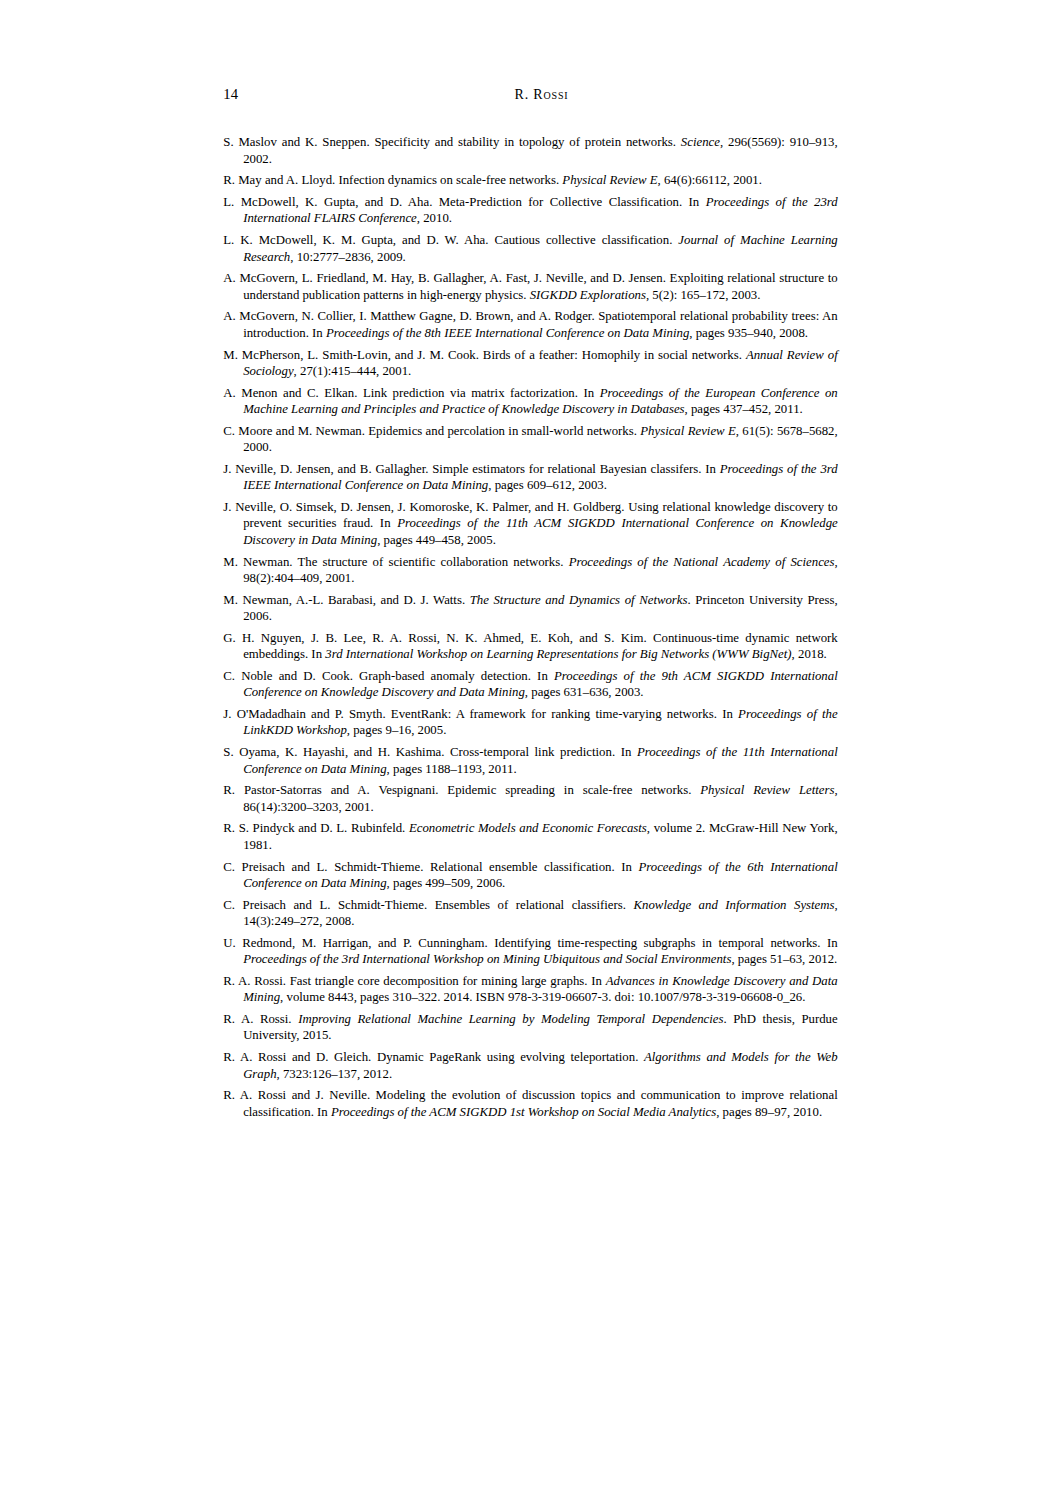14 R. Rossi
S. Maslov and K. Sneppen. Specificity and stability in topology of protein networks. Science, 296(5569): 910–913, 2002.
R. May and A. Lloyd. Infection dynamics on scale-free networks. Physical Review E, 64(6):66112, 2001.
L. McDowell, K. Gupta, and D. Aha. Meta-Prediction for Collective Classification. In Proceedings of the 23rd International FLAIRS Conference, 2010.
L. K. McDowell, K. M. Gupta, and D. W. Aha. Cautious collective classification. Journal of Machine Learning Research, 10:2777–2836, 2009.
A. McGovern, L. Friedland, M. Hay, B. Gallagher, A. Fast, J. Neville, and D. Jensen. Exploiting relational structure to understand publication patterns in high-energy physics. SIGKDD Explorations, 5(2): 165–172, 2003.
A. McGovern, N. Collier, I. Matthew Gagne, D. Brown, and A. Rodger. Spatiotemporal relational probability trees: An introduction. In Proceedings of the 8th IEEE International Conference on Data Mining, pages 935–940, 2008.
M. McPherson, L. Smith-Lovin, and J. M. Cook. Birds of a feather: Homophily in social networks. Annual Review of Sociology, 27(1):415–444, 2001.
A. Menon and C. Elkan. Link prediction via matrix factorization. In Proceedings of the European Conference on Machine Learning and Principles and Practice of Knowledge Discovery in Databases, pages 437–452, 2011.
C. Moore and M. Newman. Epidemics and percolation in small-world networks. Physical Review E, 61(5): 5678–5682, 2000.
J. Neville, D. Jensen, and B. Gallagher. Simple estimators for relational Bayesian classifers. In Proceedings of the 3rd IEEE International Conference on Data Mining, pages 609–612, 2003.
J. Neville, O. Simsek, D. Jensen, J. Komoroske, K. Palmer, and H. Goldberg. Using relational knowledge discovery to prevent securities fraud. In Proceedings of the 11th ACM SIGKDD International Conference on Knowledge Discovery in Data Mining, pages 449–458, 2005.
M. Newman. The structure of scientific collaboration networks. Proceedings of the National Academy of Sciences, 98(2):404–409, 2001.
M. Newman, A.-L. Barabasi, and D. J. Watts. The Structure and Dynamics of Networks. Princeton University Press, 2006.
G. H. Nguyen, J. B. Lee, R. A. Rossi, N. K. Ahmed, E. Koh, and S. Kim. Continuous-time dynamic network embeddings. In 3rd International Workshop on Learning Representations for Big Networks (WWW BigNet), 2018.
C. Noble and D. Cook. Graph-based anomaly detection. In Proceedings of the 9th ACM SIGKDD International Conference on Knowledge Discovery and Data Mining, pages 631–636, 2003.
J. O'Madadhain and P. Smyth. EventRank: A framework for ranking time-varying networks. In Proceedings of the LinkKDD Workshop, pages 9–16, 2005.
S. Oyama, K. Hayashi, and H. Kashima. Cross-temporal link prediction. In Proceedings of the 11th International Conference on Data Mining, pages 1188–1193, 2011.
R. Pastor-Satorras and A. Vespignani. Epidemic spreading in scale-free networks. Physical Review Letters, 86(14):3200–3203, 2001.
R. S. Pindyck and D. L. Rubinfeld. Econometric Models and Economic Forecasts, volume 2. McGraw-Hill New York, 1981.
C. Preisach and L. Schmidt-Thieme. Relational ensemble classification. In Proceedings of the 6th International Conference on Data Mining, pages 499–509, 2006.
C. Preisach and L. Schmidt-Thieme. Ensembles of relational classifiers. Knowledge and Information Systems, 14(3):249–272, 2008.
U. Redmond, M. Harrigan, and P. Cunningham. Identifying time-respecting subgraphs in temporal networks. In Proceedings of the 3rd International Workshop on Mining Ubiquitous and Social Environments, pages 51–63, 2012.
R. A. Rossi. Fast triangle core decomposition for mining large graphs. In Advances in Knowledge Discovery and Data Mining, volume 8443, pages 310–322. 2014. ISBN 978-3-319-06607-3. doi: 10.1007/978-3-319-06608-0_26.
R. A. Rossi. Improving Relational Machine Learning by Modeling Temporal Dependencies. PhD thesis, Purdue University, 2015.
R. A. Rossi and D. Gleich. Dynamic PageRank using evolving teleportation. Algorithms and Models for the Web Graph, 7323:126–137, 2012.
R. A. Rossi and J. Neville. Modeling the evolution of discussion topics and communication to improve relational classification. In Proceedings of the ACM SIGKDD 1st Workshop on Social Media Analytics, pages 89–97, 2010.